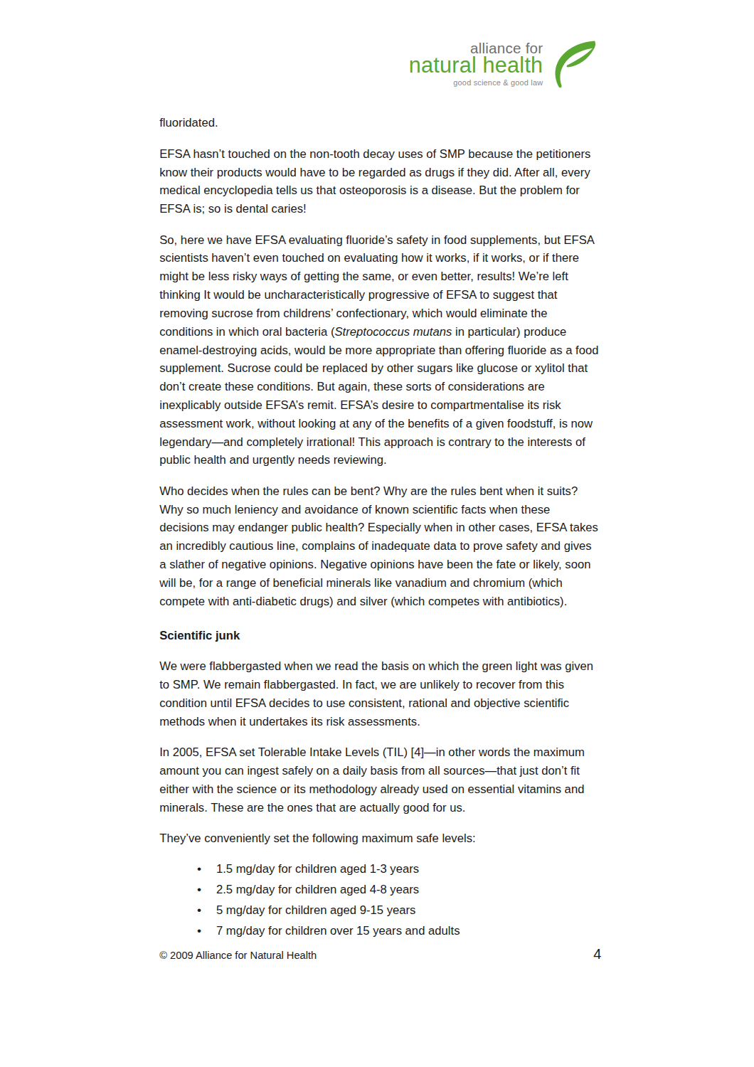alliance for natural health good science & good law
fluoridated.
EFSA hasn’t touched on the non-tooth decay uses of SMP because the petitioners know their products would have to be regarded as drugs if they did. After all, every medical encyclopedia tells us that osteoporosis is a disease. But the problem for EFSA is; so is dental caries!
So, here we have EFSA evaluating fluoride’s safety in food supplements, but EFSA scientists haven’t even touched on evaluating how it works, if it works, or if there might be less risky ways of getting the same, or even better, results! We’re left thinking It would be uncharacteristically progressive of EFSA to suggest that removing sucrose from childrens’ confectionary, which would eliminate the conditions in which oral bacteria (Streptococcus mutans in particular) produce enamel-destroying acids, would be more appropriate than offering fluoride as a food supplement. Sucrose could be replaced by other sugars like glucose or xylitol that don’t create these conditions. But again, these sorts of considerations are inexplicably outside EFSA’s remit. EFSA’s desire to compartmentalise its risk assessment work, without looking at any of the benefits of a given foodstuff, is now legendary—and completely irrational! This approach is contrary to the interests of public health and urgently needs reviewing.
Who decides when the rules can be bent? Why are the rules bent when it suits? Why so much leniency and avoidance of known scientific facts when these decisions may endanger public health? Especially when in other cases, EFSA takes an incredibly cautious line, complains of inadequate data to prove safety and gives a slather of negative opinions. Negative opinions have been the fate or likely, soon will be, for a range of beneficial minerals like vanadium and chromium (which compete with anti-diabetic drugs) and silver (which competes with antibiotics).
Scientific junk
We were flabbergasted when we read the basis on which the green light was given to SMP. We remain flabbergasted. In fact, we are unlikely to recover from this condition until EFSA decides to use consistent, rational and objective scientific methods when it undertakes its risk assessments.
In 2005, EFSA set Tolerable Intake Levels (TIL) [4]—in other words the maximum amount you can ingest safely on a daily basis from all sources—that just don’t fit either with the science or its methodology already used on essential vitamins and minerals. These are the ones that are actually good for us.
They’ve conveniently set the following maximum safe levels:
1.5 mg/day for children aged 1-3 years
2.5 mg/day for children aged 4-8 years
5 mg/day for children aged 9-15 years
7 mg/day for children over 15 years and adults
© 2009 Alliance for Natural Health 4